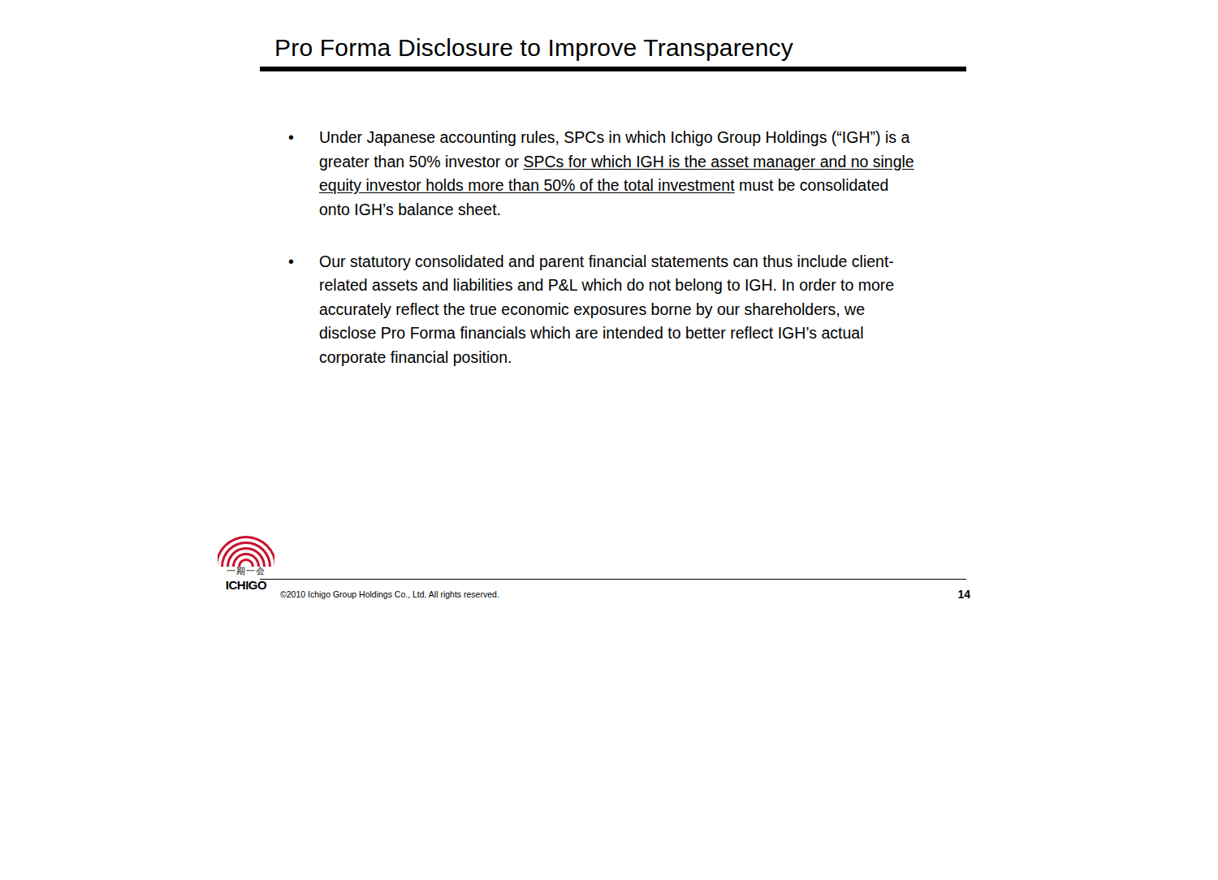Pro Forma Disclosure to Improve Transparency
Under Japanese accounting rules, SPCs in which Ichigo Group Holdings (“IGH”) is a greater than 50% investor or SPCs for which IGH is the asset manager and no single equity investor holds more than 50% of the total investment must be consolidated onto IGH’s balance sheet.
Our statutory consolidated and parent financial statements can thus include client-related assets and liabilities and P&L which do not belong to IGH. In order to more accurately reflect the true economic exposures borne by our shareholders, we disclose Pro Forma financials which are intended to better reflect IGH’s actual corporate financial position.
一期一会
ICHIGO
©2010 Ichigo Group Holdings Co., Ltd. All rights reserved.
14